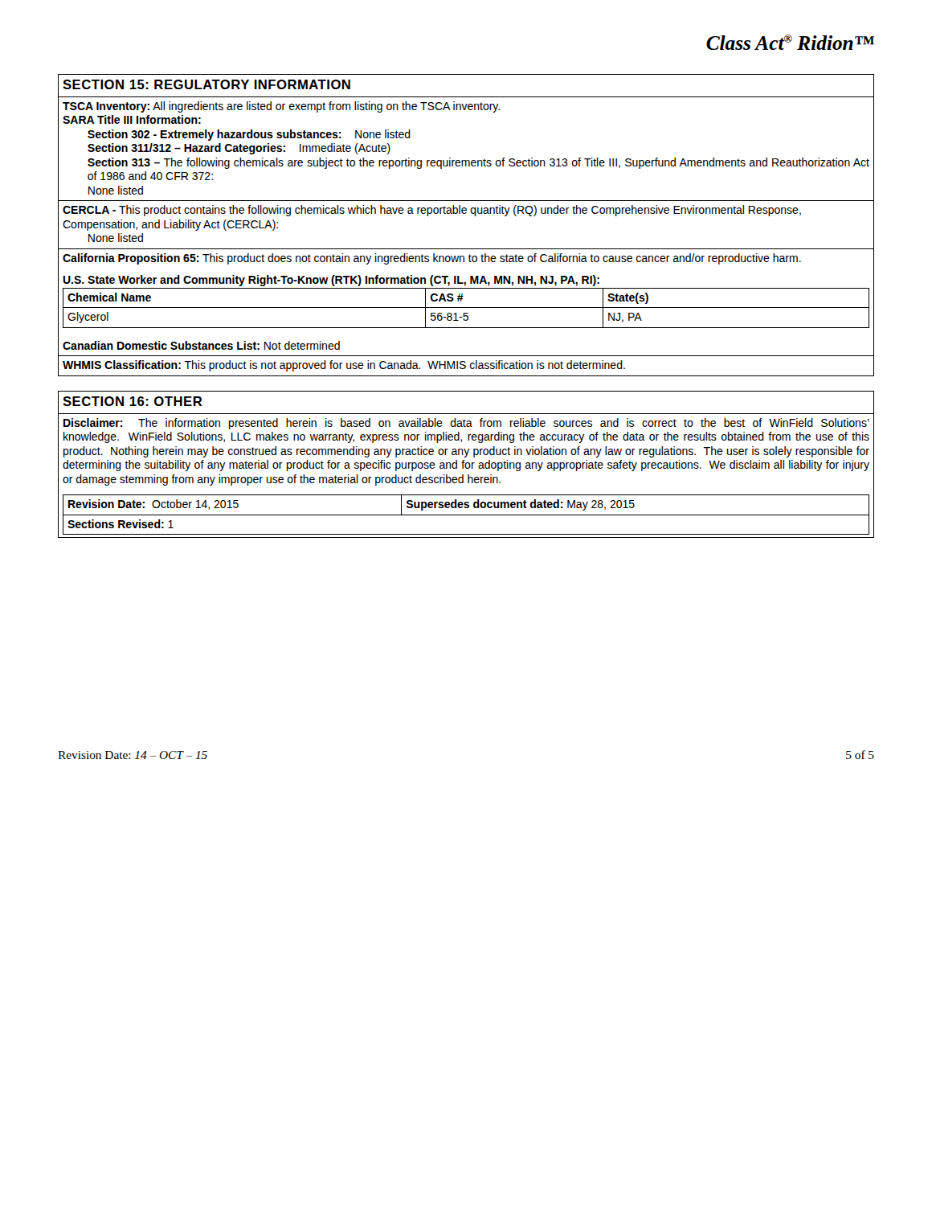Class Act® Ridion™
| SECTION 15: REGULATORY INFORMATION |
| TSCA Inventory: All ingredients are listed or exempt from listing on the TSCA inventory. SARA Title III Information: Section 302 - Extremely hazardous substances: None listed Section 311/312 – Hazard Categories: Immediate (Acute) Section 313 – The following chemicals are subject to the reporting requirements of Section 313 of Title III, Superfund Amendments and Reauthorization Act of 1986 and 40 CFR 372: None listed |
| CERCLA - This product contains the following chemicals which have a reportable quantity (RQ) under the Comprehensive Environmental Response, Compensation, and Liability Act (CERCLA): None listed |
| California Proposition 65: This product does not contain any ingredients known to the state of California to cause cancer and/or reproductive harm. U.S. State Worker and Community Right-To-Know (RTK) Information (CT, IL, MA, MN, NH, NJ, PA, RI): / Chemical Name / CAS # / State(s) / / Glycerol / 56-81-5 / NJ, PA / Canadian Domestic Substances List: Not determined |
| WHMIS Classification: This product is not approved for use in Canada. WHMIS classification is not determined. |
| SECTION 16: OTHER |
| Disclaimer: The information presented herein is based on available data from reliable sources and is correct to the best of WinField Solutions’ knowledge. WinField Solutions, LLC makes no warranty, express nor implied, regarding the accuracy of the data or the results obtained from the use of this product. Nothing herein may be construed as recommending any practice or any product in violation of any law or regulations. The user is solely responsible for determining the suitability of any material or product for a specific purpose and for adopting any appropriate safety precautions. We disclaim all liability for injury or damage stemming from any improper use of the material or product described herein. / Revision Date: October 14, 2015 / Supersedes document dated: May 28, 2015 / / Sections Revised: 1 / |
Revision Date: 14 – OCT – 15
5 of 5